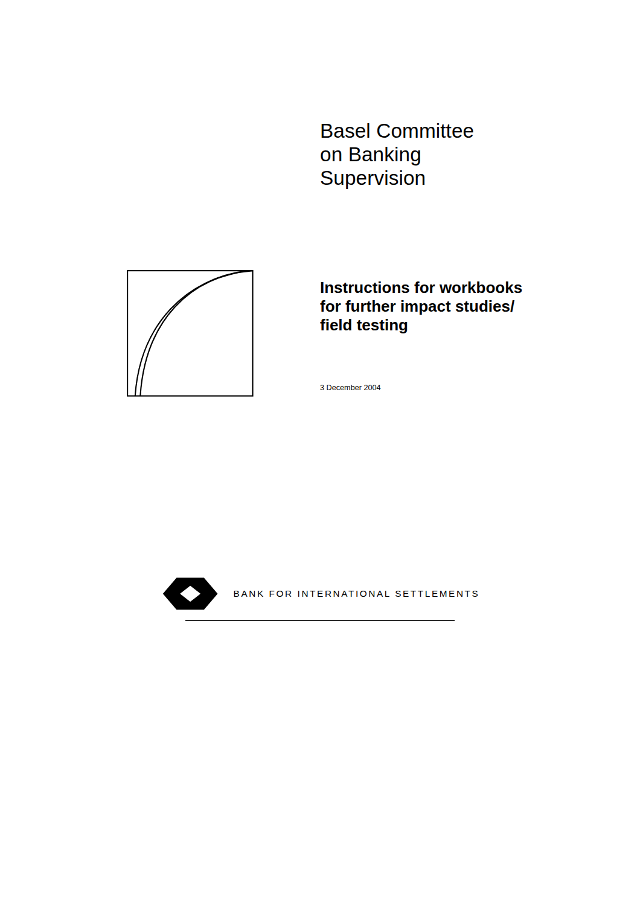Basel Committee
on Banking Supervision
Instructions for workbooks
for further impact studies/
field testing
3 December 2004
BANK FOR INTERNATIONAL SETTLEMENTS